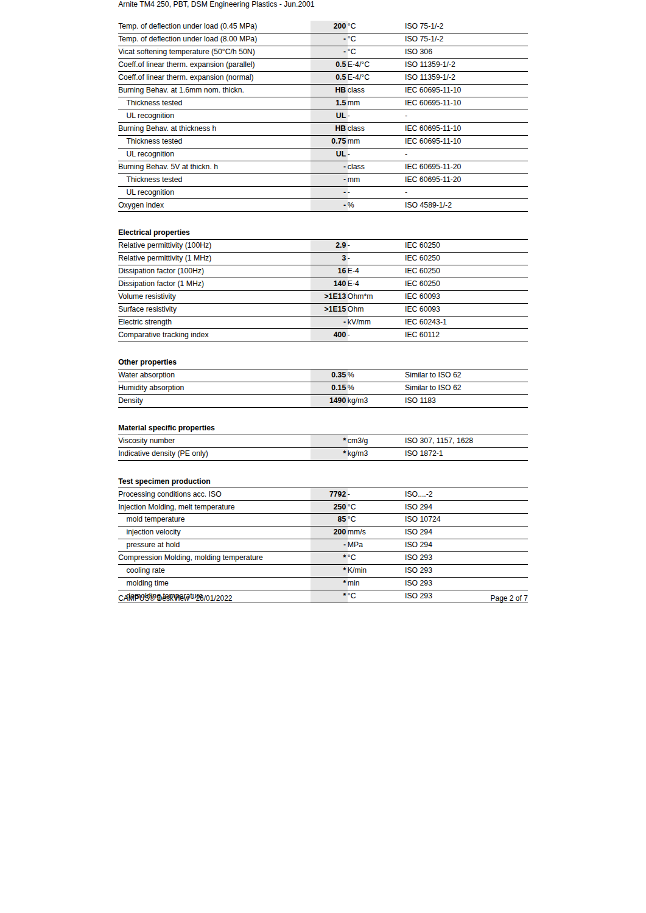Arnite TM4 250, PBT, DSM Engineering Plastics - Jun.2001
| Temp. of deflection under load (0.45 MPa) | 200 | °C | ISO 75-1/-2 |
| Temp. of deflection under load (8.00 MPa) | - | °C | ISO 75-1/-2 |
| Vicat softening temperature (50°C/h 50N) | - | °C | ISO 306 |
| Coeff.of linear therm. expansion (parallel) | 0.5 | E-4/°C | ISO 11359-1/-2 |
| Coeff.of linear therm. expansion (normal) | 0.5 | E-4/°C | ISO 11359-1/-2 |
| Burning Behav. at 1.6mm nom. thickn. | HB | class | IEC 60695-11-10 |
| Thickness tested | 1.5 | mm | IEC 60695-11-10 |
| UL recognition | UL | - | - |
| Burning Behav. at thickness h | HB | class | IEC 60695-11-10 |
| Thickness tested | 0.75 | mm | IEC 60695-11-10 |
| UL recognition | UL | - | - |
| Burning Behav. 5V at thickn. h | - | class | IEC 60695-11-20 |
| Thickness tested | - | mm | IEC 60695-11-20 |
| UL recognition | - | - | - |
| Oxygen index | - | % | ISO 4589-1/-2 |
| Electrical properties | | | |
| Relative permittivity (100Hz) | 2.9 | - | IEC 60250 |
| Relative permittivity (1 MHz) | 3 | - | IEC 60250 |
| Dissipation factor (100Hz) | 16 | E-4 | IEC 60250 |
| Dissipation factor (1 MHz) | 140 | E-4 | IEC 60250 |
| Volume resistivity | >1E13 | Ohm*m | IEC 60093 |
| Surface resistivity | >1E15 | Ohm | IEC 60093 |
| Electric strength | - | kV/mm | IEC 60243-1 |
| Comparative tracking index | 400 | - | IEC 60112 |
| Other properties | | | |
| Water absorption | 0.35 | % | Similar to ISO 62 |
| Humidity absorption | 0.15 | % | Similar to ISO 62 |
| Density | 1490 | kg/m3 | ISO 1183 |
| Material specific properties | | | |
| Viscosity number | * | cm3/g | ISO 307, 1157, 1628 |
| Indicative density (PE only) | * | kg/m3 | ISO 1872-1 |
| Test specimen production | | | |
| Processing conditions acc. ISO | 7792 | - | ISO....-2 |
| Injection Molding, melt temperature | 250 | °C | ISO 294 |
| mold temperature | 85 | °C | ISO 10724 |
| injection velocity | 200 | mm/s | ISO 294 |
| pressure at hold | - | MPa | ISO 294 |
| Compression Molding, molding temperature | * | °C | ISO 293 |
| cooling rate | * | K/min | ISO 293 |
| molding time | * | min | ISO 293 |
| demolding temperature | * | °C | ISO 293 |
CAMPUS® DeskView - 26/01/2022 Page 2 of 7